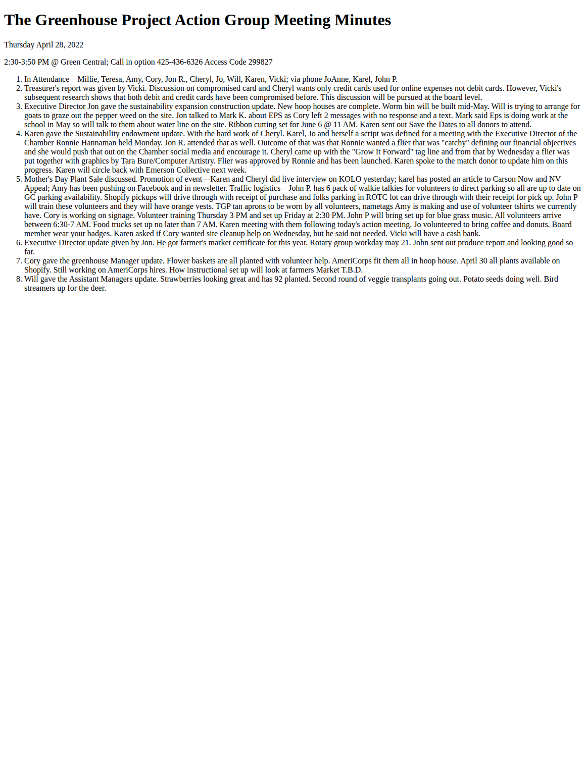The Greenhouse Project Action Group Meeting Minutes
Thursday April 28, 2022
2:30-3:50 PM @ Green Central; Call in option 425-436-6326 Access Code 299827
In Attendance—Millie, Teresa, Amy, Cory, Jon R., Cheryl, Jo, Will, Karen, Vicki; via phone JoAnne, Karel, John P.
Treasurer's report was given by Vicki. Discussion on compromised card and Cheryl wants only credit cards used for online expenses not debit cards. However, Vicki's subsequent research shows that both debit and credit cards have been compromised before. This discussion will be pursued at the board level.
Executive Director Jon gave the sustainability expansion construction update. New hoop houses are complete. Worm bin will be built mid-May. Will is trying to arrange for goats to graze out the pepper weed on the site. Jon talked to Mark K. about EPS as Cory left 2 messages with no response and a text. Mark said Eps is doing work at the school in May so will talk to them about water line on the site. Ribbon cutting set for June 6 @ 11 AM. Karen sent out Save the Dates to all donors to attend.
Karen gave the Sustainability endowment update. With the hard work of Cheryl. Karel, Jo and herself a script was defined for a meeting with the Executive Director of the Chamber Ronnie Hannaman held Monday. Jon R. attended that as well. Outcome of that was that Ronnie wanted a flier that was "catchy" defining our financial objectives and she would push that out on the Chamber social media and encourage it. Cheryl came up with the "Grow It Forward" tag line and from that by Wednesday a flier was put together with graphics by Tara Bure/Computer Artistry. Flier was approved by Ronnie and has been launched. Karen spoke to the match donor to update him on this progress. Karen will circle back with Emerson Collective next week.
Mother's Day Plant Sale discussed. Promotion of event—Karen and Cheryl did live interview on KOLO yesterday; karel has posted an article to Carson Now and NV Appeal; Amy has been pushing on Facebook and in newsletter. Traffic logistics—John P. has 6 pack of walkie talkies for volunteers to direct parking so all are up to date on GC parking availability. Shopify pickups will drive through with receipt of purchase and folks parking in ROTC lot can drive through with their receipt for pick up. John P will train these volunteers and they will have orange vests. TGP tan aprons to be worn by all volunteers, nametags Amy is making and use of volunteer tshirts we currently have. Cory is working on signage. Volunteer training Thursday 3 PM and set up Friday at 2:30 PM. John P will bring set up for blue grass music. All volunteers arrive between 6:30-7 AM. Food trucks set up no later than 7 AM. Karen meeting with them following today's action meeting. Jo volunteered to bring coffee and donuts. Board member wear your badges. Karen asked if Cory wanted site cleanup help on Wednesday, but he said not needed. Vicki will have a cash bank.
Executive Director update given by Jon. He got farmer's market certificate for this year. Rotary group workday may 21. John sent out produce report and looking good so far.
Cory gave the greenhouse Manager update. Flower baskets are all planted with volunteer help. AmeriCorps fit them all in hoop house. April 30 all plants available on Shopify. Still working on AmeriCorps hires. How instructional set up will look at farmers Market T.B.D.
Will gave the Assistant Managers update. Strawberries looking great and has 92 planted. Second round of veggie transplants going out. Potato seeds doing well. Bird streamers up for the deer.